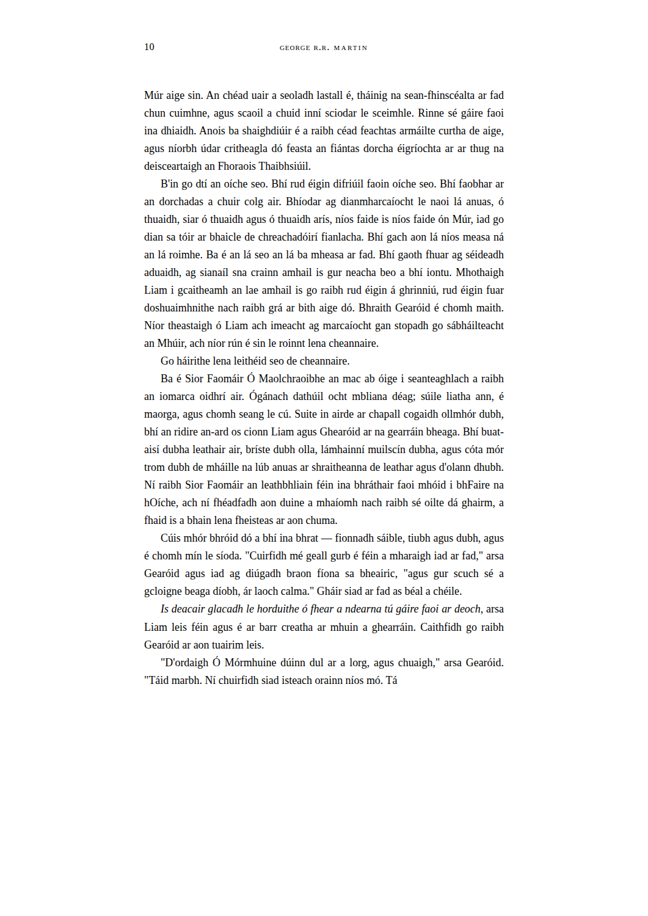10
George R.R. Martin
Múr aige sin. An chéad uair a seoladh lastall é, tháinig na sean-fhinscéalta ar fad chun cuimhne, agus scaoil a chuid inní sciodar le sceimhle. Rinne sé gáire faoi ina dhiaidh. Anois ba shaighdiúir é a raibh céad feachtas armáilte curtha de aige, agus níorbh údar critheagla dó feasta an fiántas dorcha éigríochta ar ar thug na deisceartaigh an Fhoraois Thaibhsiúil.
B'in go dtí an oíche seo. Bhí rud éigin difriúil faoin oíche seo. Bhí faobhar ar an dorchadas a chuir colg air. Bhíodar ag dianmharcaíocht le naoi lá anuas, ó thuaidh, siar ó thuaidh agus ó thuaidh arís, níos faide is níos faide ón Múr, iad go dian sa tóir ar bhaicle de chreachadóirí fianlacha. Bhí gach aon lá níos measa ná an lá roimhe. Ba é an lá seo an lá ba mheasa ar fad. Bhí gaoth fhuar ag séideadh aduaidh, ag sianaíl sna crainn amhail is gur neacha beo a bhí iontu. Mhothaigh Liam i gcaitheamh an lae amhail is go raibh rud éigin á ghrinniú, rud éigin fuar doshuaimhnithe nach raibh grá ar bith aige dó. Bhraith Gearóid é chomh maith. Níor theastaigh ó Liam ach imeacht ag marcaíocht gan stopadh go sábháilteacht an Mhúir, ach níor rún é sin le roinnt lena cheannaire.
Go háirithe lena leithéid seo de cheannaire.
Ba é Sior Faomáir Ó Maolchraoibhe an mac ab óige i seanteaghlach a raibh an iomarca oidhrí air. Ógánach dathúil ocht mbliana déag; súile liatha ann, é maorga, agus chomh seang le cú. Suite in airde ar chapall cogaidh ollmhór dubh, bhí an ridire an-ard os cionn Liam agus Ghearóid ar na gearráin bheaga. Bhí buataisí dubha leathair air, bríste dubh olla, lámhainní muilscín dubha, agus cóta mór trom dubh de mháille na lúb anuas ar shraitheanna de leathar agus d'olann dhubh. Ní raibh Sior Faomáir an leathbhliain féin ina bhráthair faoi mhóid i bhFaire na hOíche, ach ní fhéadfadh aon duine a mhaíomh nach raibh sé oilte dá ghairm, a fhaid is a bhain lena fheisteas ar aon chuma.
Cúis mhór bhróid dó a bhí ina bhrat — fionnadh sáible, tiubh agus dubh, agus é chomh mín le síoda. "Cuirfidh mé geall gurb é féin a mharaigh iad ar fad," arsa Gearóid agus iad ag diúgadh braon fíona sa bheairic, "agus gur scuch sé a gcloigne beaga díobh, ár laoch calma." Gháir siad ar fad as béal a chéile.
Is deacair glacadh le horduithe ó fhear a ndearna tú gáire faoi ar deoch, arsa Liam leis féin agus é ar barr creatha ar mhuin a ghearráin. Caithfidh go raibh Gearóid ar aon tuairim leis.
"D'ordaigh Ó Mórmhuine dúinn dul ar a lorg, agus chuaigh," arsa Gearóid. "Táid marbh. Ní chuirfidh siad isteach orainn níos mó. Tá